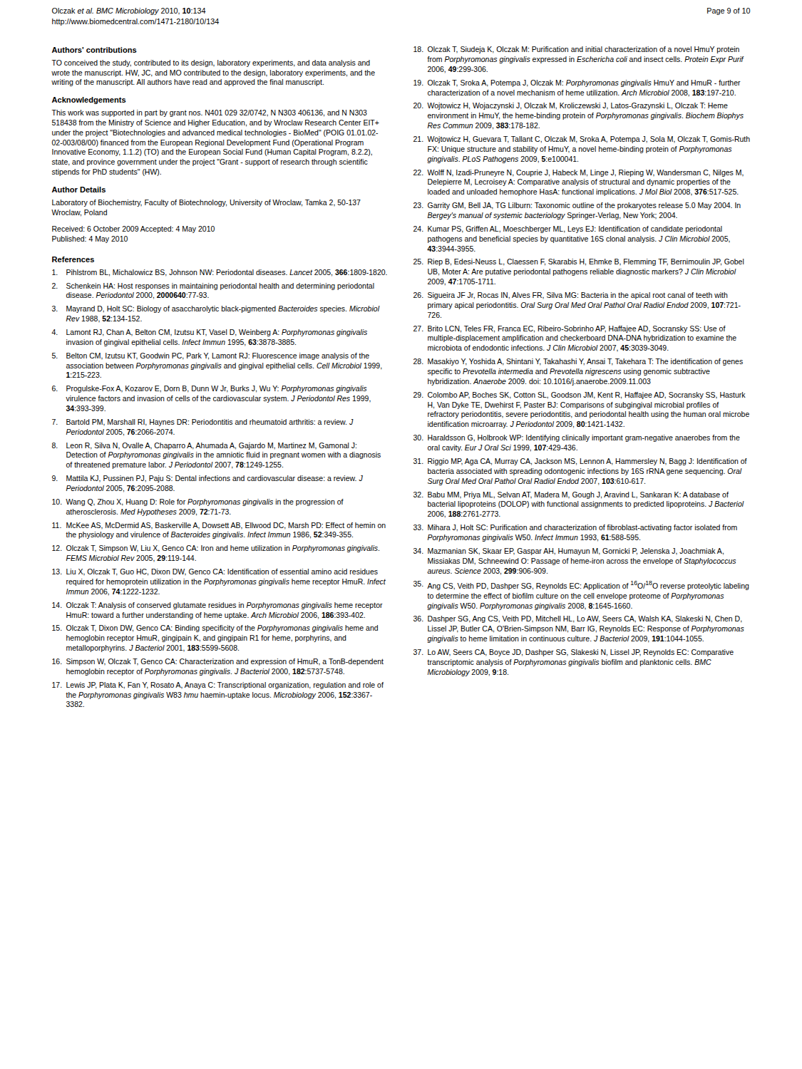Olczak et al. BMC Microbiology 2010, 10:134
http://www.biomedcentral.com/1471-2180/10/134
Page 9 of 10
Authors' contributions
TO conceived the study, contributed to its design, laboratory experiments, and data analysis and wrote the manuscript. HW, JC, and MO contributed to the design, laboratory experiments, and the writing of the manuscript. All authors have read and approved the final manuscript.
Acknowledgements
This work was supported in part by grant nos. N401 029 32/0742, N N303 406136, and N N303 518438 from the Ministry of Science and Higher Education, and by Wroclaw Research Center EIT+ under the project "Biotechnologies and advanced medical technologies - BioMed" (POIG 01.01.02-02-003/08/00) financed from the European Regional Development Fund (Operational Program Innovative Economy, 1.1.2) (TO) and the European Social Fund (Human Capital Program, 8.2.2), state, and province government under the project "Grant - support of research through scientific stipends for PhD students" (HW).
Author Details
Laboratory of Biochemistry, Faculty of Biotechnology, University of Wroclaw, Tamka 2, 50-137 Wroclaw, Poland
Received: 6 October 2009 Accepted: 4 May 2010
Published: 4 May 2010
References
Pihlstrom BL, Michalowicz BS, Johnson NW: Periodontal diseases. Lancet 2005, 366:1809-1820.
Schenkein HA: Host responses in maintaining periodontal health and determining periodontal disease. Periodontol 2000, 2000640:77-93.
Mayrand D, Holt SC: Biology of asaccharolytic black-pigmented Bacteroides species. Microbiol Rev 1988, 52:134-152.
Lamont RJ, Chan A, Belton CM, Izutsu KT, Vasel D, Weinberg A: Porphyromonas gingivalis invasion of gingival epithelial cells. Infect Immun 1995, 63:3878-3885.
Belton CM, Izutsu KT, Goodwin PC, Park Y, Lamont RJ: Fluorescence image analysis of the association between Porphyromonas gingivalis and gingival epithelial cells. Cell Microbiol 1999, 1:215-223.
Progulske-Fox A, Kozarov E, Dorn B, Dunn W Jr, Burks J, Wu Y: Porphyromonas gingivalis virulence factors and invasion of cells of the cardiovascular system. J Periodontol Res 1999, 34:393-399.
Bartold PM, Marshall RI, Haynes DR: Periodontitis and rheumatoid arthritis: a review. J Periodontol 2005, 76:2066-2074.
Leon R, Silva N, Ovalle A, Chaparro A, Ahumada A, Gajardo M, Martinez M, Gamonal J: Detection of Porphyromonas gingivalis in the amniotic fluid in pregnant women with a diagnosis of threatened premature labor. J Periodontol 2007, 78:1249-1255.
Mattila KJ, Pussinen PJ, Paju S: Dental infections and cardiovascular disease: a review. J Periodontol 2005, 76:2095-2088.
Wang Q, Zhou X, Huang D: Role for Porphyromonas gingivalis in the progression of atherosclerosis. Med Hypotheses 2009, 72:71-73.
McKee AS, McDermid AS, Baskerville A, Dowsett AB, Ellwood DC, Marsh PD: Effect of hemin on the physiology and virulence of Bacteroides gingivalis. Infect Immun 1986, 52:349-355.
Olczak T, Simpson W, Liu X, Genco CA: Iron and heme utilization in Porphyromonas gingivalis. FEMS Microbiol Rev 2005, 29:119-144.
Liu X, Olczak T, Guo HC, Dixon DW, Genco CA: Identification of essential amino acid residues required for hemoprotein utilization in the Porphyromonas gingivalis heme receptor HmuR. Infect Immun 2006, 74:1222-1232.
Olczak T: Analysis of conserved glutamate residues in Porphyromonas gingivalis heme receptor HmuR: toward a further understanding of heme uptake. Arch Microbiol 2006, 186:393-402.
Olczak T, Dixon DW, Genco CA: Binding specificity of the Porphyromonas gingivalis heme and hemoglobin receptor HmuR, gingipain K, and gingipain R1 for heme, porphyrins, and metalloporphyrins. J Bacteriol 2001, 183:5599-5608.
Simpson W, Olczak T, Genco CA: Characterization and expression of HmuR, a TonB-dependent hemoglobin receptor of Porphyromonas gingivalis. J Bacteriol 2000, 182:5737-5748.
Lewis JP, Plata K, Fan Y, Rosato A, Anaya C: Transcriptional organization, regulation and role of the Porphyromonas gingivalis W83 hmu haemin-uptake locus. Microbiology 2006, 152:3367-3382.
Olczak T, Siudeja K, Olczak M: Purification and initial characterization of a novel HmuY protein from Porphyromonas gingivalis expressed in Eschericha coli and insect cells. Protein Expr Purif 2006, 49:299-306.
Olczak T, Sroka A, Potempa J, Olczak M: Porphyromonas gingivalis HmuY and HmuR - further characterization of a novel mechanism of heme utilization. Arch Microbiol 2008, 183:197-210.
Wojtowicz H, Wojaczynski J, Olczak M, Kroliczewski J, Latos-Grazynski L, Olczak T: Heme environment in HmuY, the heme-binding protein of Porphyromonas gingivalis. Biochem Biophys Res Commun 2009, 383:178-182.
Wojtowicz H, Guevara T, Tallant C, Olczak M, Sroka A, Potempa J, Sola M, Olczak T, Gomis-Ruth FX: Unique structure and stability of HmuY, a novel heme-binding protein of Porphyromonas gingivalis. PLoS Pathogens 2009, 5:e100041.
Wolff N, Izadi-Pruneyre N, Couprie J, Habeck M, Linge J, Rieping W, Wandersman C, Nilges M, Delepierre M, Lecroisey A: Comparative analysis of structural and dynamic properties of the loaded and unloaded hemophore HasA: functional implications. J Mol Biol 2008, 376:517-525.
Garrity GM, Bell JA, TG Lilburn: Taxonomic outline of the prokaryotes release 5.0 May 2004. In Bergey's manual of systemic bacteriology Springer-Verlag, New York; 2004.
Kumar PS, Griffen AL, Moeschberger ML, Leys EJ: Identification of candidate periodontal pathogens and beneficial species by quantitative 16S clonal analysis. J Clin Microbiol 2005, 43:3944-3955.
Riep B, Edesi-Neuss L, Claessen F, Skarabis H, Ehmke B, Flemming TF, Bernimoulin JP, Gobel UB, Moter A: Are putative periodontal pathogens reliable diagnostic markers? J Clin Microbiol 2009, 47:1705-1711.
Sigueira JF Jr, Rocas IN, Alves FR, Silva MG: Bacteria in the apical root canal of teeth with primary apical periodontitis. Oral Surg Oral Med Oral Pathol Oral Radiol Endod 2009, 107:721-726.
Brito LCN, Teles FR, Franca EC, Ribeiro-Sobrinho AP, Haffajee AD, Socransky SS: Use of multiple-displacement amplification and checkerboard DNA-DNA hybridization to examine the microbiota of endodontic infections. J Clin Microbiol 2007, 45:3039-3049.
Masakiyo Y, Yoshida A, Shintani Y, Takahashi Y, Ansai T, Takehara T: The identification of genes specific to Prevotella intermedia and Prevotella nigrescens using genomic subtractive hybridization. Anaerobe 2009. doi: 10.1016/j.anaerobe.2009.11.003
Colombo AP, Boches SK, Cotton SL, Goodson JM, Kent R, Haffajee AD, Socransky SS, Hasturk H, Van Dyke TE, Dwehirst F, Paster BJ: Comparisons of subgingival microbial profiles of refractory periodontitis, severe periodontitis, and periodontal health using the human oral microbe identification microarray. J Periodontol 2009, 80:1421-1432.
Haraldsson G, Holbrook WP: Identifying clinically important gram-negative anaerobes from the oral cavity. Eur J Oral Sci 1999, 107:429-436.
Riggio MP, Aga CA, Murray CA, Jackson MS, Lennon A, Hammersley N, Bagg J: Identification of bacteria associated with spreading odontogenic infections by 16S rRNA gene sequencing. Oral Surg Oral Med Oral Pathol Oral Radiol Endod 2007, 103:610-617.
Babu MM, Priya ML, Selvan AT, Madera M, Gough J, Aravind L, Sankaran K: A database of bacterial lipoproteins (DOLOP) with functional assignments to predicted lipoproteins. J Bacteriol 2006, 188:2761-2773.
Mihara J, Holt SC: Purification and characterization of fibroblast-activating factor isolated from Porphyromonas gingivalis W50. Infect Immun 1993, 61:588-595.
Mazmanian SK, Skaar EP, Gaspar AH, Humayun M, Gornicki P, Jelenska J, Joachmiak A, Missiakas DM, Schneewind O: Passage of heme-iron across the envelope of Staphylococcus aureus. Science 2003, 299:906-909.
Ang CS, Veith PD, Dashper SG, Reynolds EC: Application of 16O/18O reverse proteolytic labeling to determine the effect of biofilm culture on the cell envelope proteome of Porphyromonas gingivalis W50. Porphyromonas gingivalis 2008, 8:1645-1660.
Dashper SG, Ang CS, Veith PD, Mitchell HL, Lo AW, Seers CA, Walsh KA, Slakeski N, Chen D, Lissel JP, Butler CA, O'Brien-Simpson NM, Barr IG, Reynolds EC: Response of Porphyromonas gingivalis to heme limitation in continuous culture. J Bacteriol 2009, 191:1044-1055.
Lo AW, Seers CA, Boyce JD, Dashper SG, Slakeski N, Lissel JP, Reynolds EC: Comparative transcriptomic analysis of Porphyromonas gingivalis biofilm and planktonic cells. BMC Microbiology 2009, 9:18.